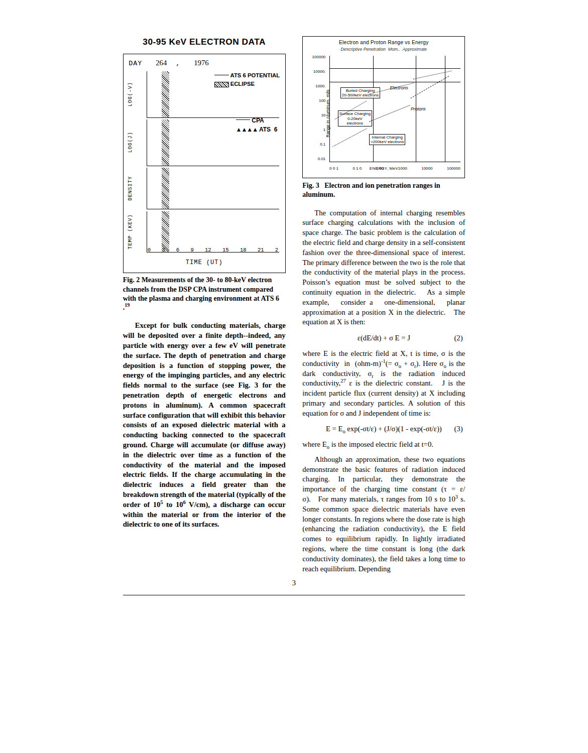30-95 KeV ELECTRON DATA
DAY 264 , 1976
ATS 6 POTENTIAL
ECLIPSE
CPA
▲▲▲▲ ATS 6
LOG(-V)
LOG(J)
DENSITY
TEMP (KEV)
0369121518212
TIME (UT)
Fig. 2 Measurements of the 30- to 80-keV electron channels from the DSP CPA instrument compared with the plasma and charging environment at ATS 6 .19
Except for bulk conducting materials, charge will be deposited over a finite depth--indeed, any particle with energy over a few eV will penetrate the surface. The depth of penetration and charge deposition is a function of stopping power, the energy of the impinging particles, and any electric fields normal to the surface (see Fig. 3 for the penetration depth of energetic electrons and protons in aluminum). A common spacecraft surface configuration that will exhibit this behavior consists of an exposed dielectric material with a conducting backing connected to the spacecraft ground. Charge will accumulate (or diffuse away) in the dielectric over time as a function of the conductivity of the material and the imposed electric fields. If the charge accumulating in the dielectric induces a field greater than the breakdown strength of the material (typically of the order of 105 to 106 V/cm), a discharge can occur within the material or from the interior of the dielectric to one of its surfaces.
Electron and Proton Range vs Energy
Descriptive Penetration Mom.. Approximate
100000 10000. 1000. 100 10 1 0.1 0.01
Range in Aluminum, mils
Buried Charging
20-500keV electrons
Surface Charging
0-20keV
electrons
Internal Charging
>200keV electrons
Electrons
Protons
0 0 1 0 1 0 1.00 1000 10000 100000
ENERGY, MeV
Fig. 3 Electron and ion penetration ranges in aluminum.
The computation of internal charging resembles surface charging calculations with the inclusion of space charge. The basic problem is the calculation of the electric field and charge density in a self-consistent fashion over the three-dimensional space of interest. The primary difference between the two is the role that the conductivity of the material plays in the process. Poisson’s equation must be solved subject to the continuity equation in the dielectric. As a simple example, consider a one-dimensional, planar approximation at a position X in the dielectric. The equation at X is then:
ε(dE/dt) + σ E = J (2)
where E is the electric field at X, t is time, σ is the conductivity in (ohm-m)-1(= σo + σr). Here σo is the dark conductivity, σr is the radiation induced conductivity,27 ε is the dielectric constant. J is the incident particle flux (current density) at X including primary and secondary particles. A solution of this equation for σ and J independent of time is:
E = Eo exp(-σt/ε) + (J/σ)(1 - exp(-σt/ε)) (3)
where Eo is the imposed electric field at t=0.
Although an approximation, these two equations demonstrate the basic features of radiation induced charging. In particular, they demonstrate the importance of the charging time constant (τ = ε/σ). For many materials, τ ranges from 10 s to 103 s. Some common space dielectric materials have even longer constants. In regions where the dose rate is high (enhancing the radiation conductivity), the E field comes to equilibrium rapidly. In lightly irradiated regions, where the time constant is long (the dark conductivity dominates), the field takes a long time to reach equilibrium. Depending
3